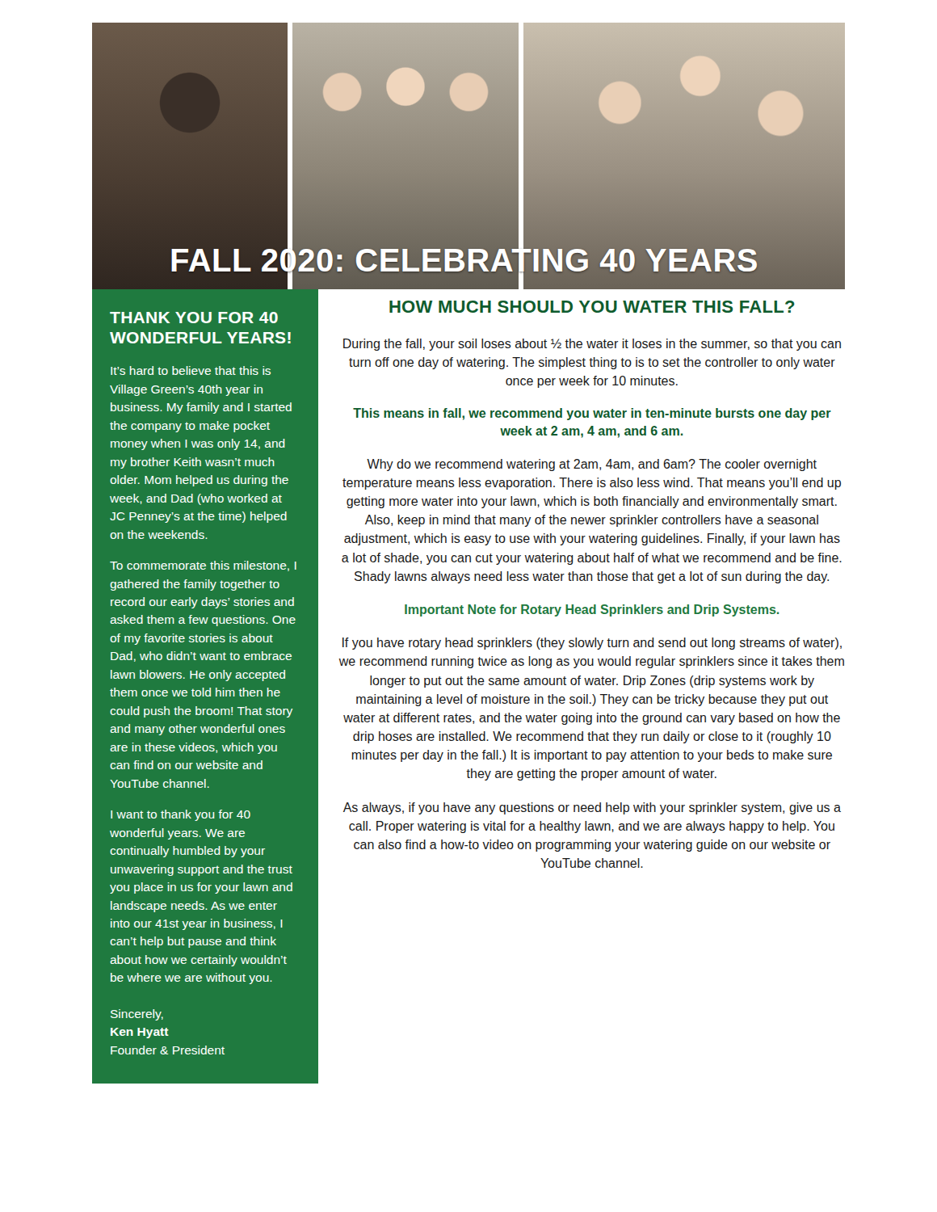FALL 2020: CELEBRATING 40 YEARS
Thank you for 40 wonderful years!
It’s hard to believe that this is Village Green’s 40th year in business. My family and I started the company to make pocket money when I was only 14, and my brother Keith wasn’t much older. Mom helped us during the week, and Dad (who worked at JC Penney’s at the time) helped on the weekends.
To commemorate this milestone, I gathered the family together to record our early days’ stories and asked them a few questions. One of my favorite stories is about Dad, who didn’t want to embrace lawn blowers. He only accepted them once we told him then he could push the broom! That story and many other wonderful ones are in these videos, which you can find on our website and YouTube channel.
I want to thank you for 40 wonderful years. We are continually humbled by your unwavering support and the trust you place in us for your lawn and landscape needs. As we enter into our 41st year in business, I can’t help but pause and think about how we certainly wouldn’t be where we are without you.
Sincerely, Ken Hyatt Founder & President
How much should you water this fall?
During the fall, your soil loses about ½ the water it loses in the summer, so that you can turn off one day of watering. The simplest thing to is to set the controller to only water once per week for 10 minutes.
This means in fall, we recommend you water in ten-minute bursts one day per week at 2 am, 4 am, and 6 am.
Why do we recommend watering at 2am, 4am, and 6am? The cooler overnight temperature means less evaporation. There is also less wind. That means you’ll end up getting more water into your lawn, which is both financially and environmentally smart. Also, keep in mind that many of the newer sprinkler controllers have a seasonal adjustment, which is easy to use with your watering guidelines. Finally, if your lawn has a lot of shade, you can cut your watering about half of what we recommend and be fine. Shady lawns always need less water than those that get a lot of sun during the day.
Important Note for Rotary Head Sprinklers and Drip Systems.
If you have rotary head sprinklers (they slowly turn and send out long streams of water), we recommend running twice as long as you would regular sprinklers since it takes them longer to put out the same amount of water. Drip Zones (drip systems work by maintaining a level of moisture in the soil.) They can be tricky because they put out water at different rates, and the water going into the ground can vary based on how the drip hoses are installed. We recommend that they run daily or close to it (roughly 10 minutes per day in the fall.) It is important to pay attention to your beds to make sure they are getting the proper amount of water.
As always, if you have any questions or need help with your sprinkler system, give us a call. Proper watering is vital for a healthy lawn, and we are always happy to help. You can also find a how-to video on programming your watering guide on our website or YouTube channel.